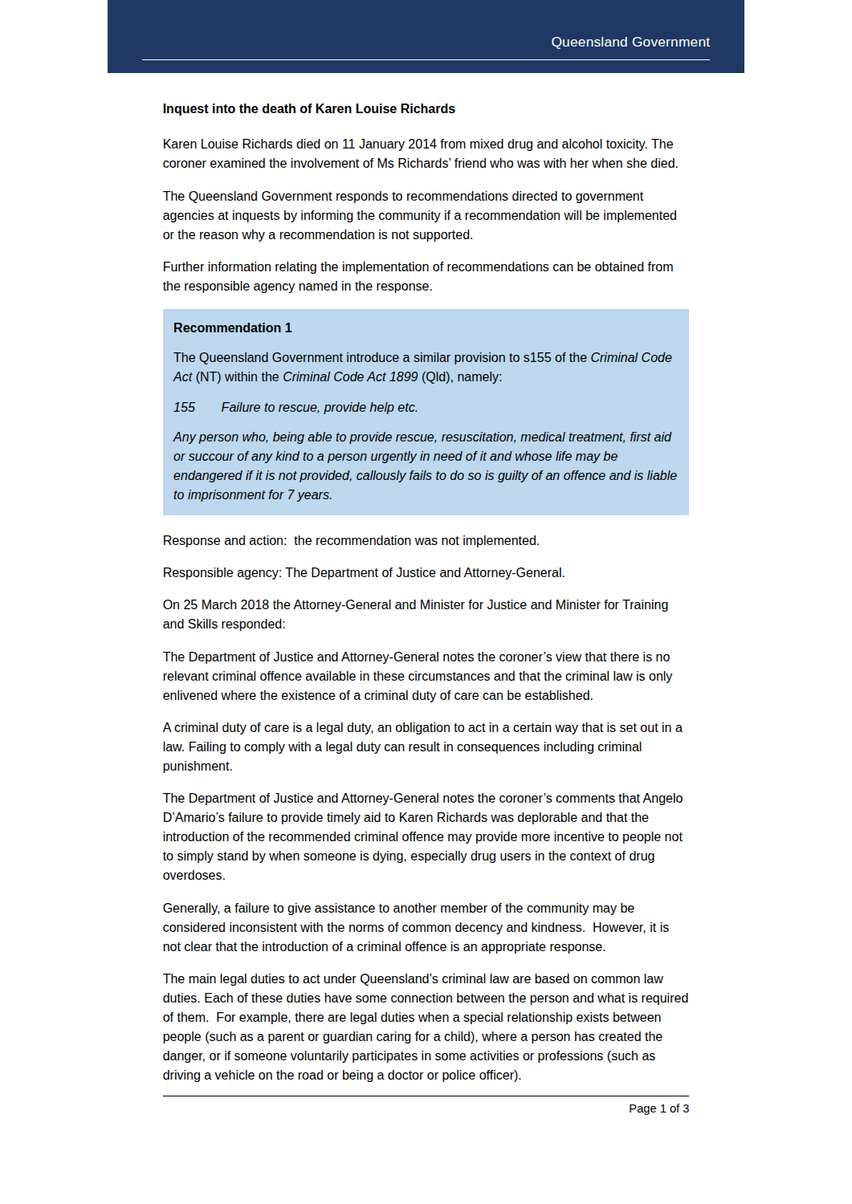Queensland Government
Inquest into the death of Karen Louise Richards
Karen Louise Richards died on 11 January 2014 from mixed drug and alcohol toxicity. The coroner examined the involvement of Ms Richards’ friend who was with her when she died.
The Queensland Government responds to recommendations directed to government agencies at inquests by informing the community if a recommendation will be implemented or the reason why a recommendation is not supported.
Further information relating the implementation of recommendations can be obtained from the responsible agency named in the response.
Recommendation 1
The Queensland Government introduce a similar provision to s155 of the Criminal Code Act (NT) within the Criminal Code Act 1899 (Qld), namely:
155 Failure to rescue, provide help etc.
Any person who, being able to provide rescue, resuscitation, medical treatment, first aid or succour of any kind to a person urgently in need of it and whose life may be endangered if it is not provided, callously fails to do so is guilty of an offence and is liable to imprisonment for 7 years.
Response and action: the recommendation was not implemented.
Responsible agency: The Department of Justice and Attorney-General.
On 25 March 2018 the Attorney-General and Minister for Justice and Minister for Training and Skills responded:
The Department of Justice and Attorney-General notes the coroner’s view that there is no relevant criminal offence available in these circumstances and that the criminal law is only enlivened where the existence of a criminal duty of care can be established.
A criminal duty of care is a legal duty, an obligation to act in a certain way that is set out in a law. Failing to comply with a legal duty can result in consequences including criminal punishment.
The Department of Justice and Attorney-General notes the coroner’s comments that Angelo D’Amario’s failure to provide timely aid to Karen Richards was deplorable and that the introduction of the recommended criminal offence may provide more incentive to people not to simply stand by when someone is dying, especially drug users in the context of drug overdoses.
Generally, a failure to give assistance to another member of the community may be considered inconsistent with the norms of common decency and kindness. However, it is not clear that the introduction of a criminal offence is an appropriate response.
The main legal duties to act under Queensland’s criminal law are based on common law duties. Each of these duties have some connection between the person and what is required of them. For example, there are legal duties when a special relationship exists between people (such as a parent or guardian caring for a child), where a person has created the danger, or if someone voluntarily participates in some activities or professions (such as driving a vehicle on the road or being a doctor or police officer).
Page 1 of 3